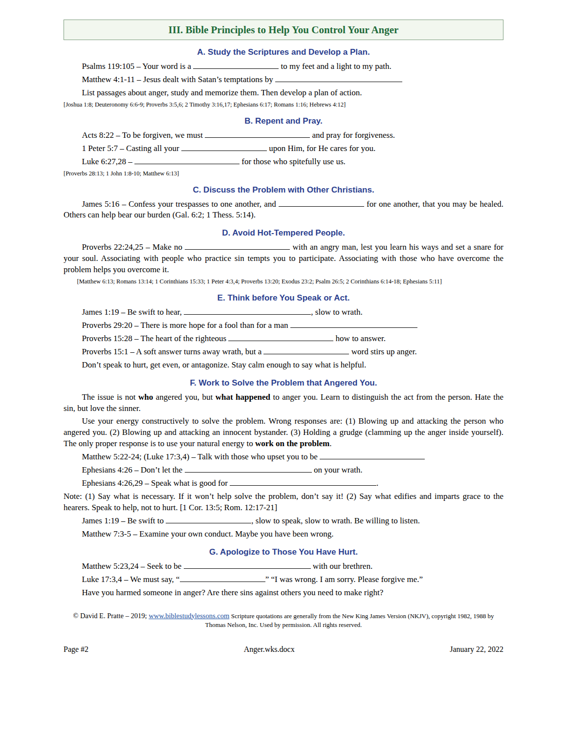III. Bible Principles to Help You Control Your Anger
A. Study the Scriptures and Develop a Plan.
Psalms 119:105 – Your word is a to my feet and a light to my path.
Matthew 4:1-11 – Jesus dealt with Satan’s temptations by
List passages about anger, study and memorize them. Then develop a plan of action.
[Joshua 1:8; Deuteronomy 6:6-9; Proverbs 3:5,6; 2 Timothy 3:16,17; Ephesians 6:17; Romans 1:16; Hebrews 4:12]
B. Repent and Pray.
Acts 8:22 – To be forgiven, we must and pray for forgiveness.
1 Peter 5:7 – Casting all your upon Him, for He cares for you.
Luke 6:27,28 – for those who spitefully use us.
[Proverbs 28:13; 1 John 1:8-10; Matthew 6:13]
C. Discuss the Problem with Other Christians.
James 5:16 – Confess your trespasses to one another, and for one another, that you may be healed. Others can help bear our burden (Gal. 6:2; 1 Thess. 5:14).
D. Avoid Hot-Tempered People.
Proverbs 22:24,25 – Make no with an angry man, lest you learn his ways and set a snare for your soul. Associating with people who practice sin tempts you to participate. Associating with those who have overcome the problem helps you overcome it.
[Matthew 6:13; Romans 13:14; 1 Corinthians 15:33; 1 Peter 4:3,4; Proverbs 13:20; Exodus 23:2; Psalm 26:5; 2 Corinthians 6:14-18; Ephesians 5:11]
E. Think before You Speak or Act.
James 1:19 – Be swift to hear, , slow to wrath.
Proverbs 29:20 – There is more hope for a fool than for a man
Proverbs 15:28 – The heart of the righteous how to answer.
Proverbs 15:1 – A soft answer turns away wrath, but a word stirs up anger.
Don’t speak to hurt, get even, or antagonize. Stay calm enough to say what is helpful.
F. Work to Solve the Problem that Angered You.
The issue is not who angered you, but what happened to anger you. Learn to distinguish the act from the person. Hate the sin, but love the sinner.
Use your energy constructively to solve the problem. Wrong responses are: (1) Blowing up and attacking the person who angered you. (2) Blowing up and attacking an innocent bystander. (3) Holding a grudge (clamming up the anger inside yourself). The only proper response is to use your natural energy to work on the problem.
Matthew 5:22-24; (Luke 17:3,4) – Talk with those who upset you to be
Ephesians 4:26 – Don’t let the on your wrath.
Ephesians 4:26,29 – Speak what is good for .
Note: (1) Say what is necessary. If it won’t help solve the problem, don’t say it! (2) Say what edifies and imparts grace to the hearers. Speak to help, not to hurt. [1 Cor. 13:5; Rom. 12:17-21]
James 1:19 – Be swift to , slow to speak, slow to wrath. Be willing to listen.
Matthew 7:3-5 – Examine your own conduct. Maybe you have been wrong.
G. Apologize to Those You Have Hurt.
Matthew 5:23,24 – Seek to be with our brethren.
Luke 17:3,4 – We must say, “ ” “I was wrong. I am sorry. Please forgive me.”
Have you harmed someone in anger? Are there sins against others you need to make right?
© David E. Pratte – 2019; www.biblestudylessons.com Scripture quotations are generally from the New King James Version (NKJV), copyright 1982, 1988 by Thomas Nelson, Inc. Used by permission. All rights reserved.
Page #2
Anger.wks.docx
January 22, 2022